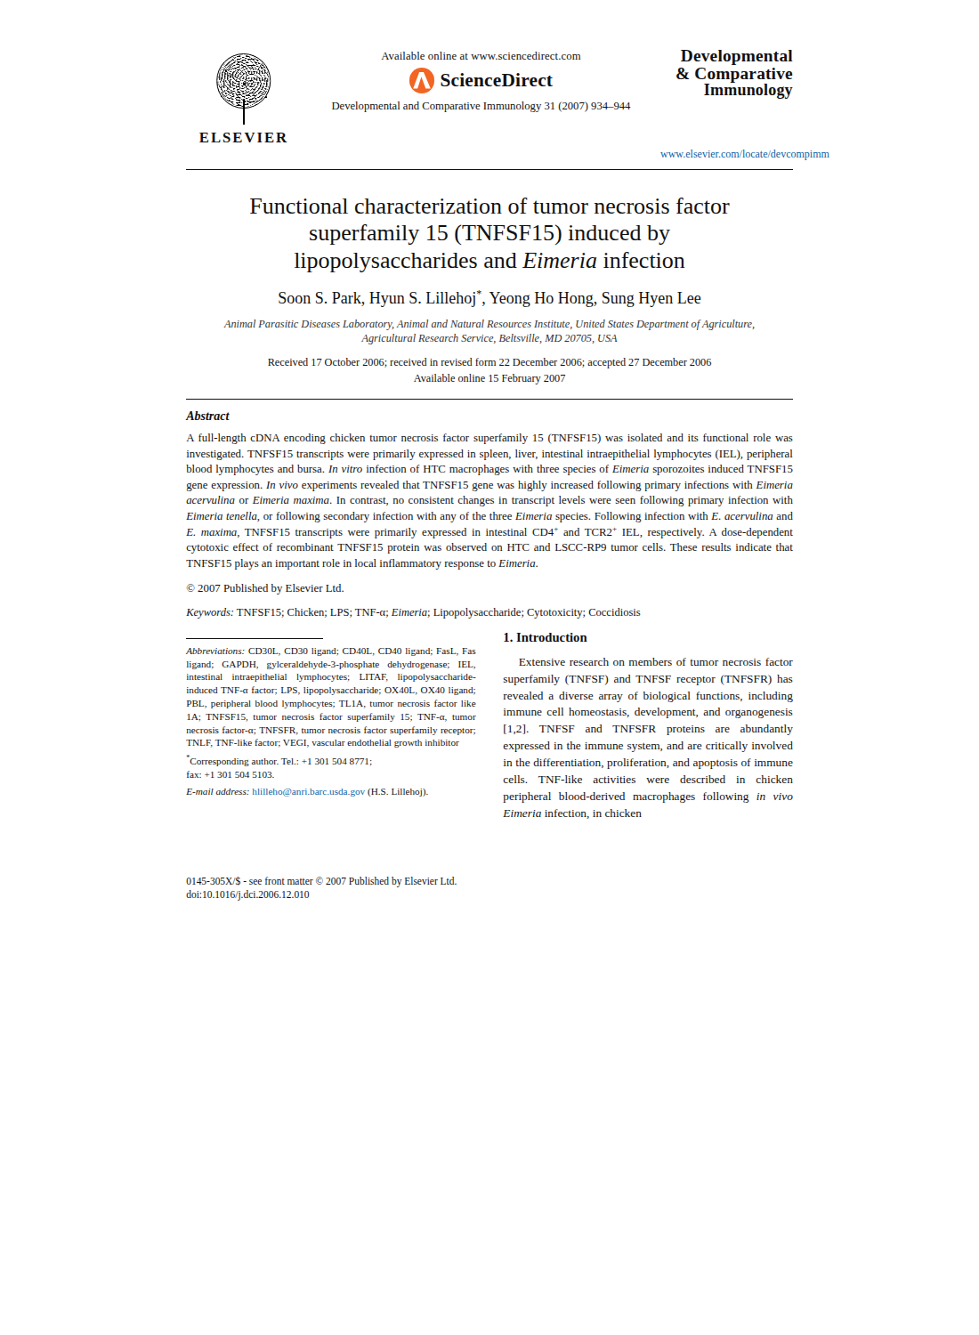ELSEVIER
Available online at www.sciencedirect.com
Science Direct
Developmental and Comparative Immunology 31 (2007) 934–944
Developmental & Comparative Immunology
www.elsevier.com/locate/devcompimm
Functional characterization of tumor necrosis factor
superfamily 15 (TNFSF15) induced by
lipopolysaccharides and Eimeria infection
Soon S. Park, Hyun S. Lillehoj*, Yeong Ho Hong, Sung Hyen Lee
Animal Parasitic Diseases Laboratory, Animal and Natural Resources Institute, United States Department of Agriculture,
Agricultural Research Service, Beltsville, MD 20705, USA
Received 17 October 2006; received in revised form 22 December 2006; accepted 27 December 2006
Available online 15 February 2007
Abstract
A full-length cDNA encoding chicken tumor necrosis factor superfamily 15 (TNFSF15) was isolated and its functional role was investigated. TNFSF15 transcripts were primarily expressed in spleen, liver, intestinal intraepithelial lymphocytes (IEL), peripheral blood lymphocytes and bursa. In vitro infection of HTC macrophages with three species of Eimeria sporozoites induced TNFSF15 gene expression. In vivo experiments revealed that TNFSF15 gene was highly increased following primary infections with Eimeria acervulina or Eimeria maxima. In contrast, no consistent changes in transcript levels were seen following primary infection with Eimeria tenella, or following secondary infection with any of the three Eimeria species. Following infection with E. acervulina and E. maxima, TNFSF15 transcripts were primarily expressed in intestinal CD4+ and TCR2+ IEL, respectively. A dose-dependent cytotoxic effect of recombinant TNFSF15 protein was observed on HTC and LSCC-RP9 tumor cells. These results indicate that TNFSF15 plays an important role in local inflammatory response to Eimeria.
© 2007 Published by Elsevier Ltd.
Keywords: TNFSF15; Chicken; LPS; TNF-α; Eimeria; Lipopolysaccharide; Cytotoxicity; Coccidiosis
Abbreviations: CD30L, CD30 ligand; CD40L, CD40 ligand; FasL, Fas ligand; GAPDH, gylceraldehyde-3-phosphate dehydrogenase; IEL, intestinal intraepithelial lymphocytes; LITAF, lipopolysaccharide-induced TNF-α factor; LPS, lipopolysaccharide; OX40L, OX40 ligand; PBL, peripheral blood lymphocytes; TL1A, tumor necrosis factor like 1A; TNFSF15, tumor necrosis factor superfamily 15; TNF-α, tumor necrosis factor-α; TNFSFR, tumor necrosis factor superfamily receptor; TNLF, TNF-like factor; VEGI, vascular endothelial growth inhibitor
*Corresponding author. Tel.: +1 301 504 8771;
fax: +1 301 504 5103.
E-mail address: hlilleho@anri.barc.usda.gov (H.S. Lillehoj).
1. Introduction
Extensive research on members of tumor necrosis factor superfamily (TNFSF) and TNFSF receptor (TNFSFR) has revealed a diverse array of biological functions, including immune cell homeostasis, development, and organogenesis [1,2]. TNFSF and TNFSFR proteins are abundantly expressed in the immune system, and are critically involved in the differentiation, proliferation, and apoptosis of immune cells. TNF-like activities were described in chicken peripheral blood-derived macrophages following in vivo Eimeria infection, in chicken
0145-305X/$ - see front matter © 2007 Published by Elsevier Ltd.
doi:10.1016/j.dci.2006.12.010